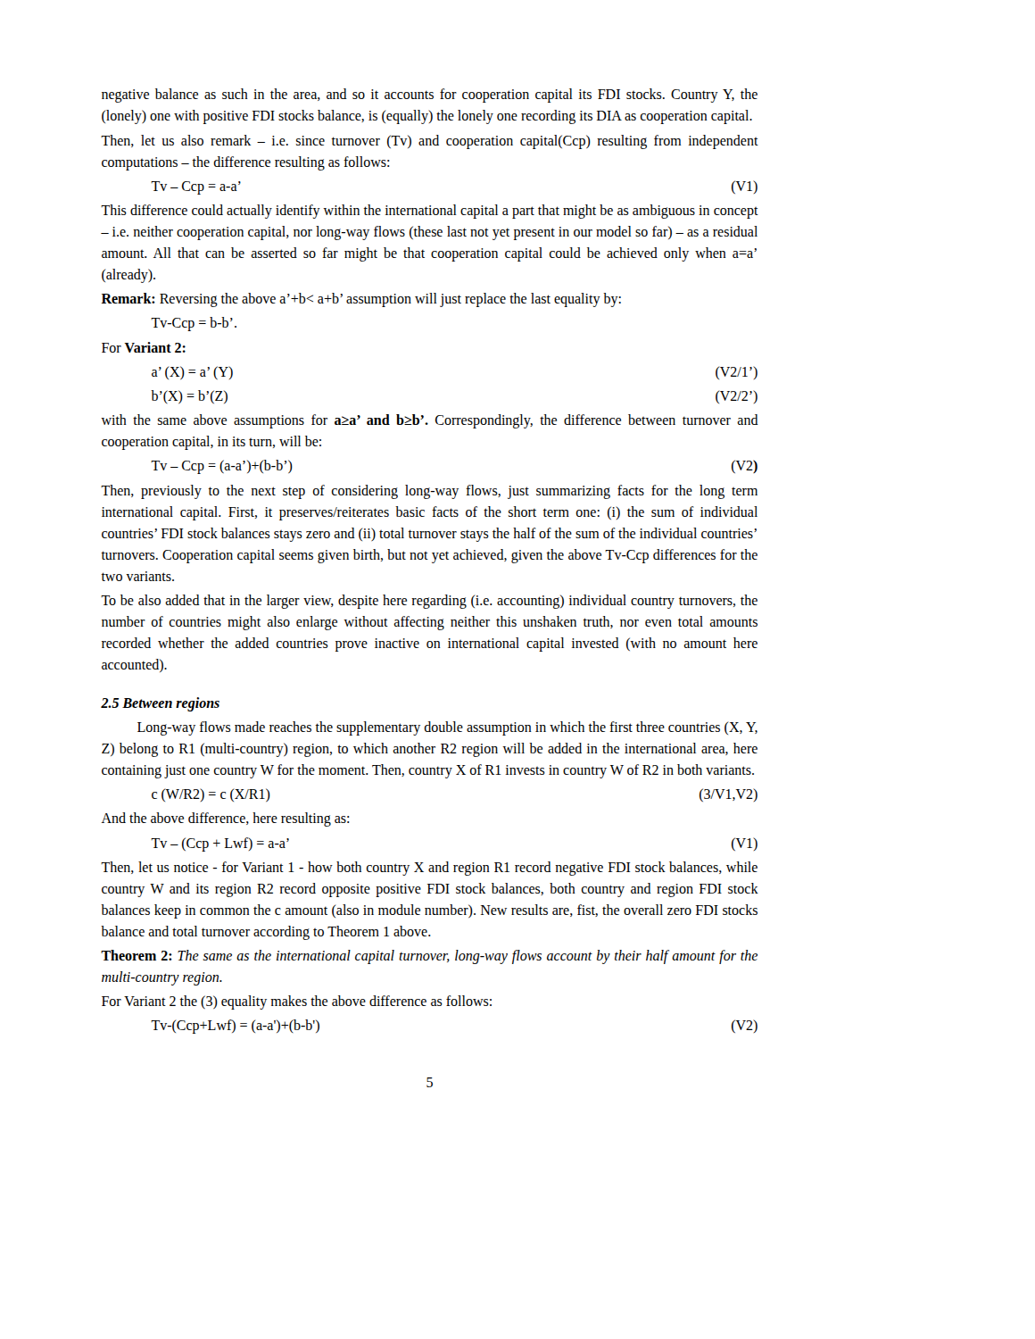negative balance as such in the area, and so it accounts for cooperation capital its FDI stocks. Country Y, the (lonely) one with positive FDI stocks balance, is (equally) the lonely one recording its DIA as cooperation capital.
Then, let us also remark – i.e. since turnover (Tv) and cooperation capital(Ccp) resulting from independent computations – the difference resulting as follows:
Tv – Ccp = a-a’ (V1)
This difference could actually identify within the international capital a part that might be as ambiguous in concept – i.e. neither cooperation capital, nor long-way flows (these last not yet present in our model so far) – as a residual amount. All that can be asserted so far might be that cooperation capital could be achieved only when a=a’ (already).
Remark: Reversing the above a’+b< a+b’ assumption will just replace the last equality by:
Tv-Ccp = b-b’.
For Variant 2:
a’ (X) = a’ (Y) (V2/1’)
b’(X) = b’(Z) (V2/2’)
with the same above assumptions for a≥a’ and b≥b’. Correspondingly, the difference between turnover and cooperation capital, in its turn, will be:
Tv – Ccp = (a-a’)+(b-b’) (V2)
Then, previously to the next step of considering long-way flows, just summarizing facts for the long term international capital. First, it preserves/reiterates basic facts of the short term one: (i) the sum of individual countries’ FDI stock balances stays zero and (ii) total turnover stays the half of the sum of the individual countries’ turnovers. Cooperation capital seems given birth, but not yet achieved, given the above Tv-Ccp differences for the two variants.
To be also added that in the larger view, despite here regarding (i.e. accounting) individual country turnovers, the number of countries might also enlarge without affecting neither this unshaken truth, nor even total amounts recorded whether the added countries prove inactive on international capital invested (with no amount here accounted).
2.5 Between regions
Long-way flows made reaches the supplementary double assumption in which the first three countries (X, Y, Z) belong to R1 (multi-country) region, to which another R2 region will be added in the international area, here containing just one country W for the moment. Then, country X of R1 invests in country W of R2 in both variants.
c (W/R2) = c (X/R1) (3/V1,V2)
And the above difference, here resulting as:
Tv – (Ccp + Lwf) = a-a’ (V1)
Then, let us notice - for Variant 1 - how both country X and region R1 record negative FDI stock balances, while country W and its region R2 record opposite positive FDI stock balances, both country and region FDI stock balances keep in common the c amount (also in module number). New results are, fist, the overall zero FDI stocks balance and total turnover according to Theorem 1 above.
Theorem 2: The same as the international capital turnover, long-way flows account by their half amount for the multi-country region.
For Variant 2 the (3) equality makes the above difference as follows:
Tv-(Ccp+Lwf) = (a-a')+(b-b') (V2)
5